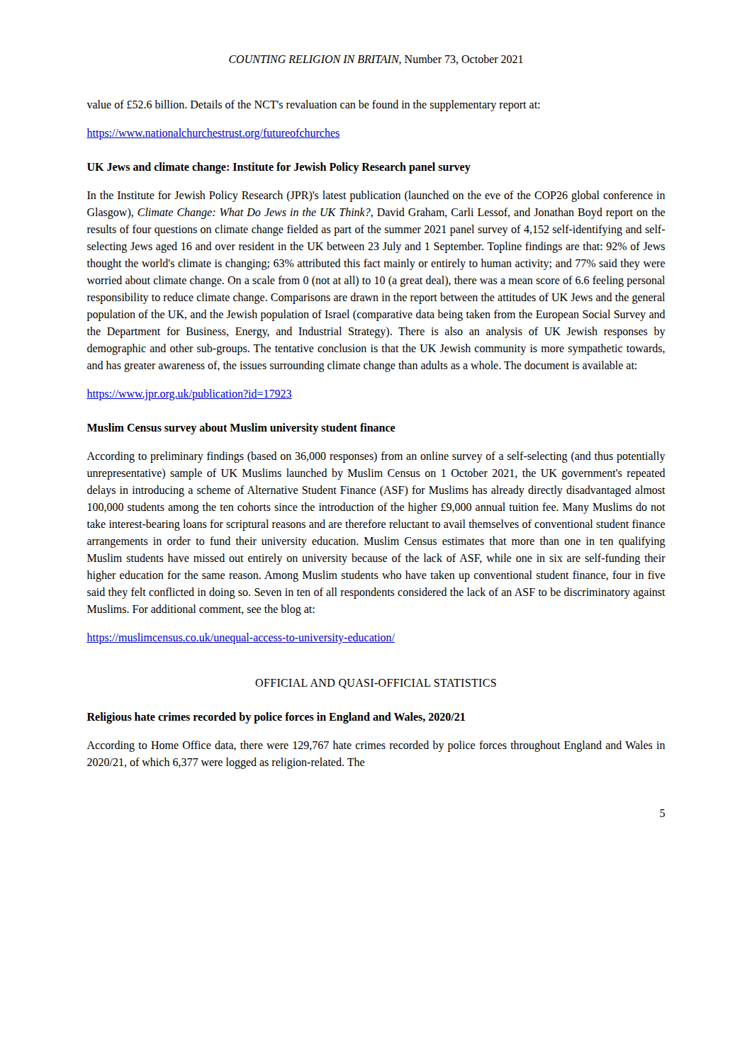COUNTING RELIGION IN BRITAIN, Number 73, October 2021
value of £52.6 billion. Details of the NCT's revaluation can be found in the supplementary report at:
https://www.nationalchurchestrust.org/futureofchurches
UK Jews and climate change: Institute for Jewish Policy Research panel survey
In the Institute for Jewish Policy Research (JPR)'s latest publication (launched on the eve of the COP26 global conference in Glasgow), Climate Change: What Do Jews in the UK Think?, David Graham, Carli Lessof, and Jonathan Boyd report on the results of four questions on climate change fielded as part of the summer 2021 panel survey of 4,152 self-identifying and self-selecting Jews aged 16 and over resident in the UK between 23 July and 1 September. Topline findings are that: 92% of Jews thought the world's climate is changing; 63% attributed this fact mainly or entirely to human activity; and 77% said they were worried about climate change. On a scale from 0 (not at all) to 10 (a great deal), there was a mean score of 6.6 feeling personal responsibility to reduce climate change. Comparisons are drawn in the report between the attitudes of UK Jews and the general population of the UK, and the Jewish population of Israel (comparative data being taken from the European Social Survey and the Department for Business, Energy, and Industrial Strategy). There is also an analysis of UK Jewish responses by demographic and other sub-groups. The tentative conclusion is that the UK Jewish community is more sympathetic towards, and has greater awareness of, the issues surrounding climate change than adults as a whole. The document is available at:
https://www.jpr.org.uk/publication?id=17923
Muslim Census survey about Muslim university student finance
According to preliminary findings (based on 36,000 responses) from an online survey of a self-selecting (and thus potentially unrepresentative) sample of UK Muslims launched by Muslim Census on 1 October 2021, the UK government's repeated delays in introducing a scheme of Alternative Student Finance (ASF) for Muslims has already directly disadvantaged almost 100,000 students among the ten cohorts since the introduction of the higher £9,000 annual tuition fee. Many Muslims do not take interest-bearing loans for scriptural reasons and are therefore reluctant to avail themselves of conventional student finance arrangements in order to fund their university education. Muslim Census estimates that more than one in ten qualifying Muslim students have missed out entirely on university because of the lack of ASF, while one in six are self-funding their higher education for the same reason. Among Muslim students who have taken up conventional student finance, four in five said they felt conflicted in doing so. Seven in ten of all respondents considered the lack of an ASF to be discriminatory against Muslims. For additional comment, see the blog at:
https://muslimcensus.co.uk/unequal-access-to-university-education/
OFFICIAL AND QUASI-OFFICIAL STATISTICS
Religious hate crimes recorded by police forces in England and Wales, 2020/21
According to Home Office data, there were 129,767 hate crimes recorded by police forces throughout England and Wales in 2020/21, of which 6,377 were logged as religion-related. The
5